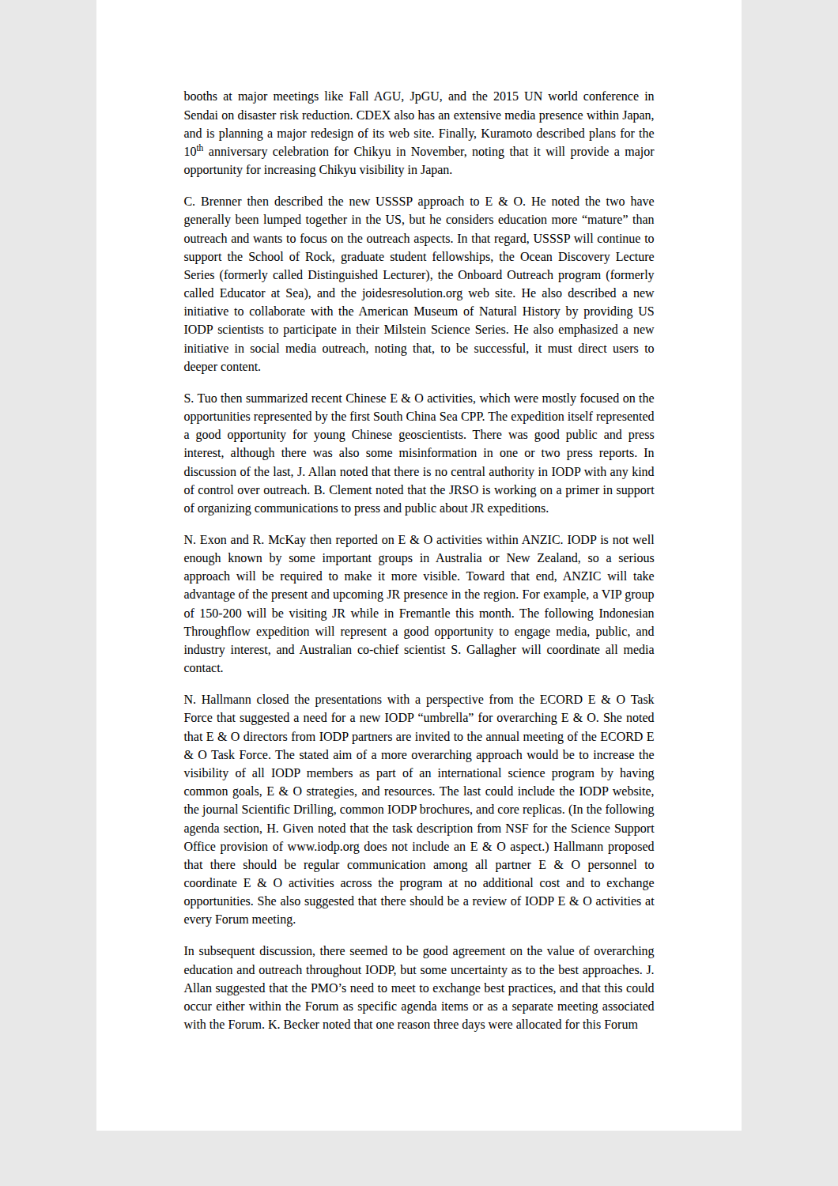booths at major meetings like Fall AGU, JpGU, and the 2015 UN world conference in Sendai on disaster risk reduction. CDEX also has an extensive media presence within Japan, and is planning a major redesign of its web site. Finally, Kuramoto described plans for the 10th anniversary celebration for Chikyu in November, noting that it will provide a major opportunity for increasing Chikyu visibility in Japan.
C. Brenner then described the new USSSP approach to E & O. He noted the two have generally been lumped together in the US, but he considers education more “mature” than outreach and wants to focus on the outreach aspects. In that regard, USSSP will continue to support the School of Rock, graduate student fellowships, the Ocean Discovery Lecture Series (formerly called Distinguished Lecturer), the Onboard Outreach program (formerly called Educator at Sea), and the joidesresolution.org web site. He also described a new initiative to collaborate with the American Museum of Natural History by providing US IODP scientists to participate in their Milstein Science Series. He also emphasized a new initiative in social media outreach, noting that, to be successful, it must direct users to deeper content.
S. Tuo then summarized recent Chinese E & O activities, which were mostly focused on the opportunities represented by the first South China Sea CPP. The expedition itself represented a good opportunity for young Chinese geoscientists. There was good public and press interest, although there was also some misinformation in one or two press reports. In discussion of the last, J. Allan noted that there is no central authority in IODP with any kind of control over outreach. B. Clement noted that the JRSO is working on a primer in support of organizing communications to press and public about JR expeditions.
N. Exon and R. McKay then reported on E & O activities within ANZIC. IODP is not well enough known by some important groups in Australia or New Zealand, so a serious approach will be required to make it more visible. Toward that end, ANZIC will take advantage of the present and upcoming JR presence in the region. For example, a VIP group of 150-200 will be visiting JR while in Fremantle this month. The following Indonesian Throughflow expedition will represent a good opportunity to engage media, public, and industry interest, and Australian co-chief scientist S. Gallagher will coordinate all media contact.
N. Hallmann closed the presentations with a perspective from the ECORD E & O Task Force that suggested a need for a new IODP “umbrella” for overarching E & O. She noted that E & O directors from IODP partners are invited to the annual meeting of the ECORD E & O Task Force. The stated aim of a more overarching approach would be to increase the visibility of all IODP members as part of an international science program by having common goals, E & O strategies, and resources. The last could include the IODP website, the journal Scientific Drilling, common IODP brochures, and core replicas. (In the following agenda section, H. Given noted that the task description from NSF for the Science Support Office provision of www.iodp.org does not include an E & O aspect.) Hallmann proposed that there should be regular communication among all partner E & O personnel to coordinate E & O activities across the program at no additional cost and to exchange opportunities. She also suggested that there should be a review of IODP E & O activities at every Forum meeting.
In subsequent discussion, there seemed to be good agreement on the value of overarching education and outreach throughout IODP, but some uncertainty as to the best approaches. J. Allan suggested that the PMO’s need to meet to exchange best practices, and that this could occur either within the Forum as specific agenda items or as a separate meeting associated with the Forum. K. Becker noted that one reason three days were allocated for this Forum